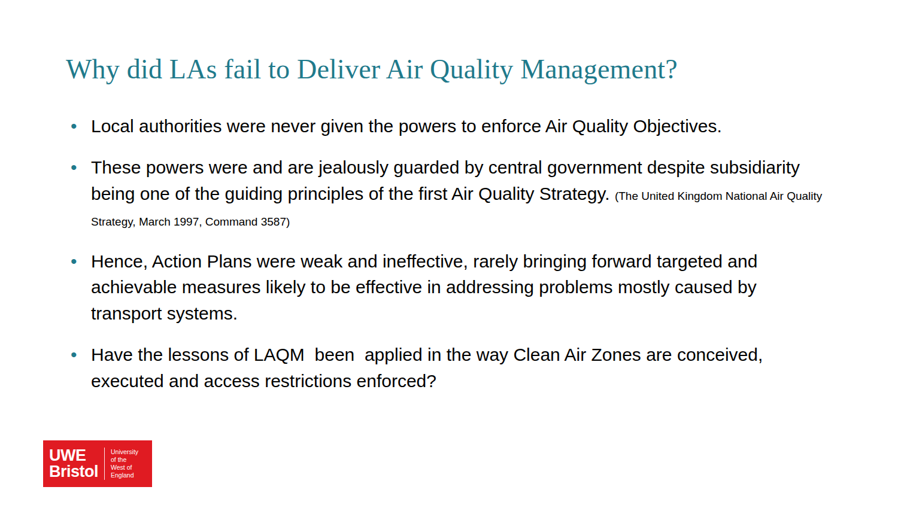Why did LAs fail to Deliver Air Quality Management?
Local authorities were never given the powers to enforce Air Quality Objectives.
These powers were and are jealously guarded by central government despite subsidiarity being one of the guiding principles of the first Air Quality Strategy. (The United Kingdom National Air Quality Strategy, March 1997, Command 3587)
Hence, Action Plans were weak and ineffective, rarely bringing forward targeted and achievable measures likely to be effective in addressing problems mostly caused by transport systems.
Have the lessons of LAQM been applied in the way Clean Air Zones are conceived, executed and access restrictions enforced?
UWE Bristol
University
of the
West of
England